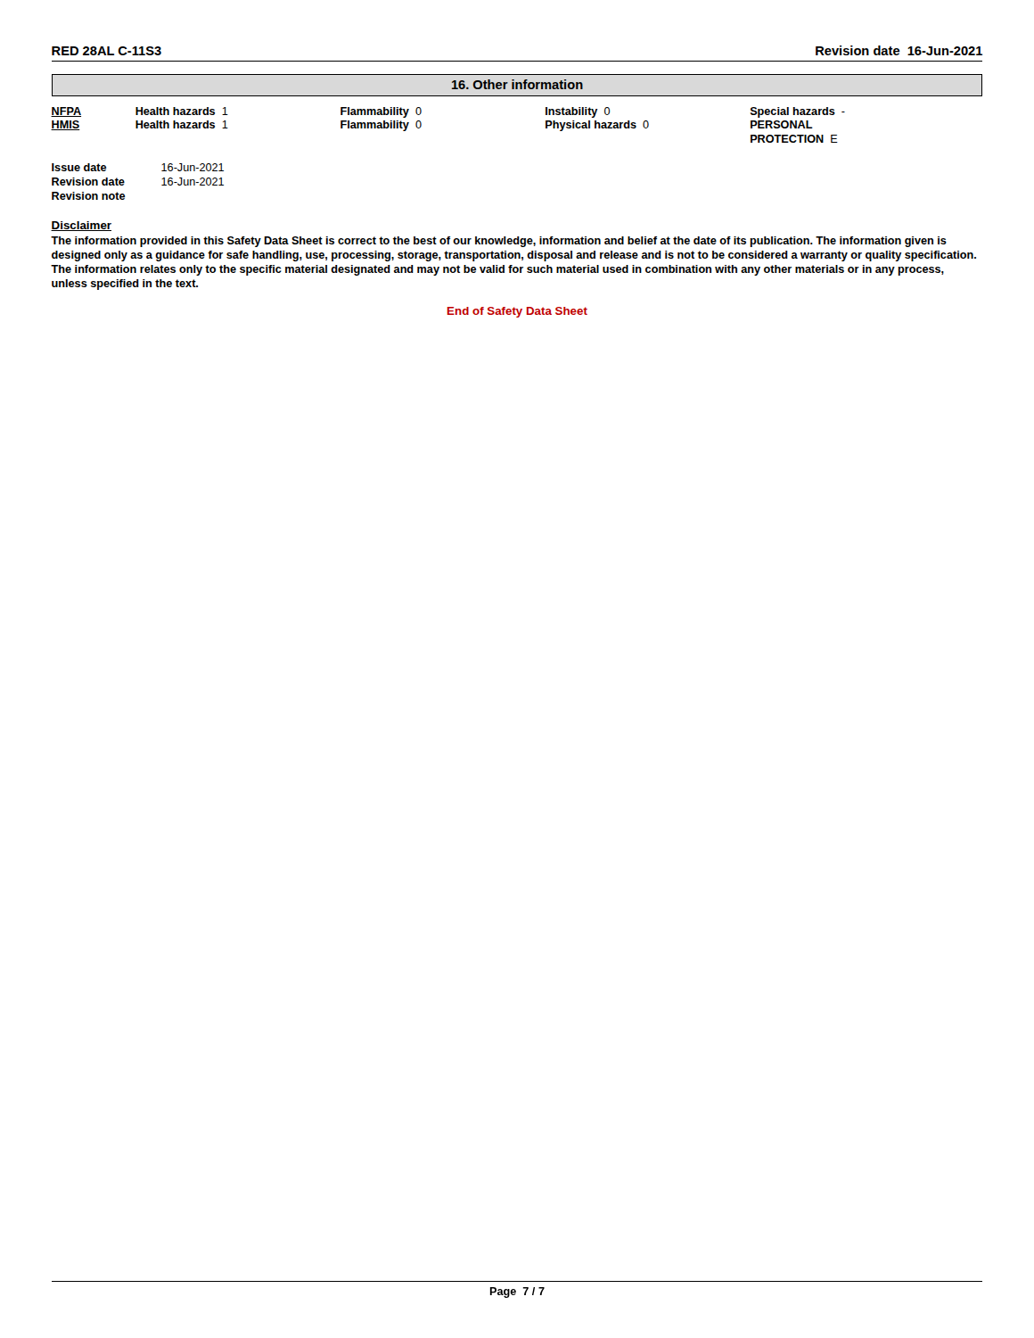RED 28AL C-11S3 Revision date 16-Jun-2021
16. Other information
| NFPA | Health hazards 1 | Flammability 0 | Instability 0 | Special hazards - |
| HMIS | Health hazards 1 | Flammability 0 | Physical hazards 0 | PERSONAL PROTECTION E |
| Issue date | 16-Jun-2021 |
| Revision date | 16-Jun-2021 |
| Revision note | |
Disclaimer
The information provided in this Safety Data Sheet is correct to the best of our knowledge, information and belief at the date of its publication. The information given is designed only as a guidance for safe handling, use, processing, storage, transportation, disposal and release and is not to be considered a warranty or quality specification. The information relates only to the specific material designated and may not be valid for such material used in combination with any other materials or in any process, unless specified in the text.
End of Safety Data Sheet
Page 7 / 7